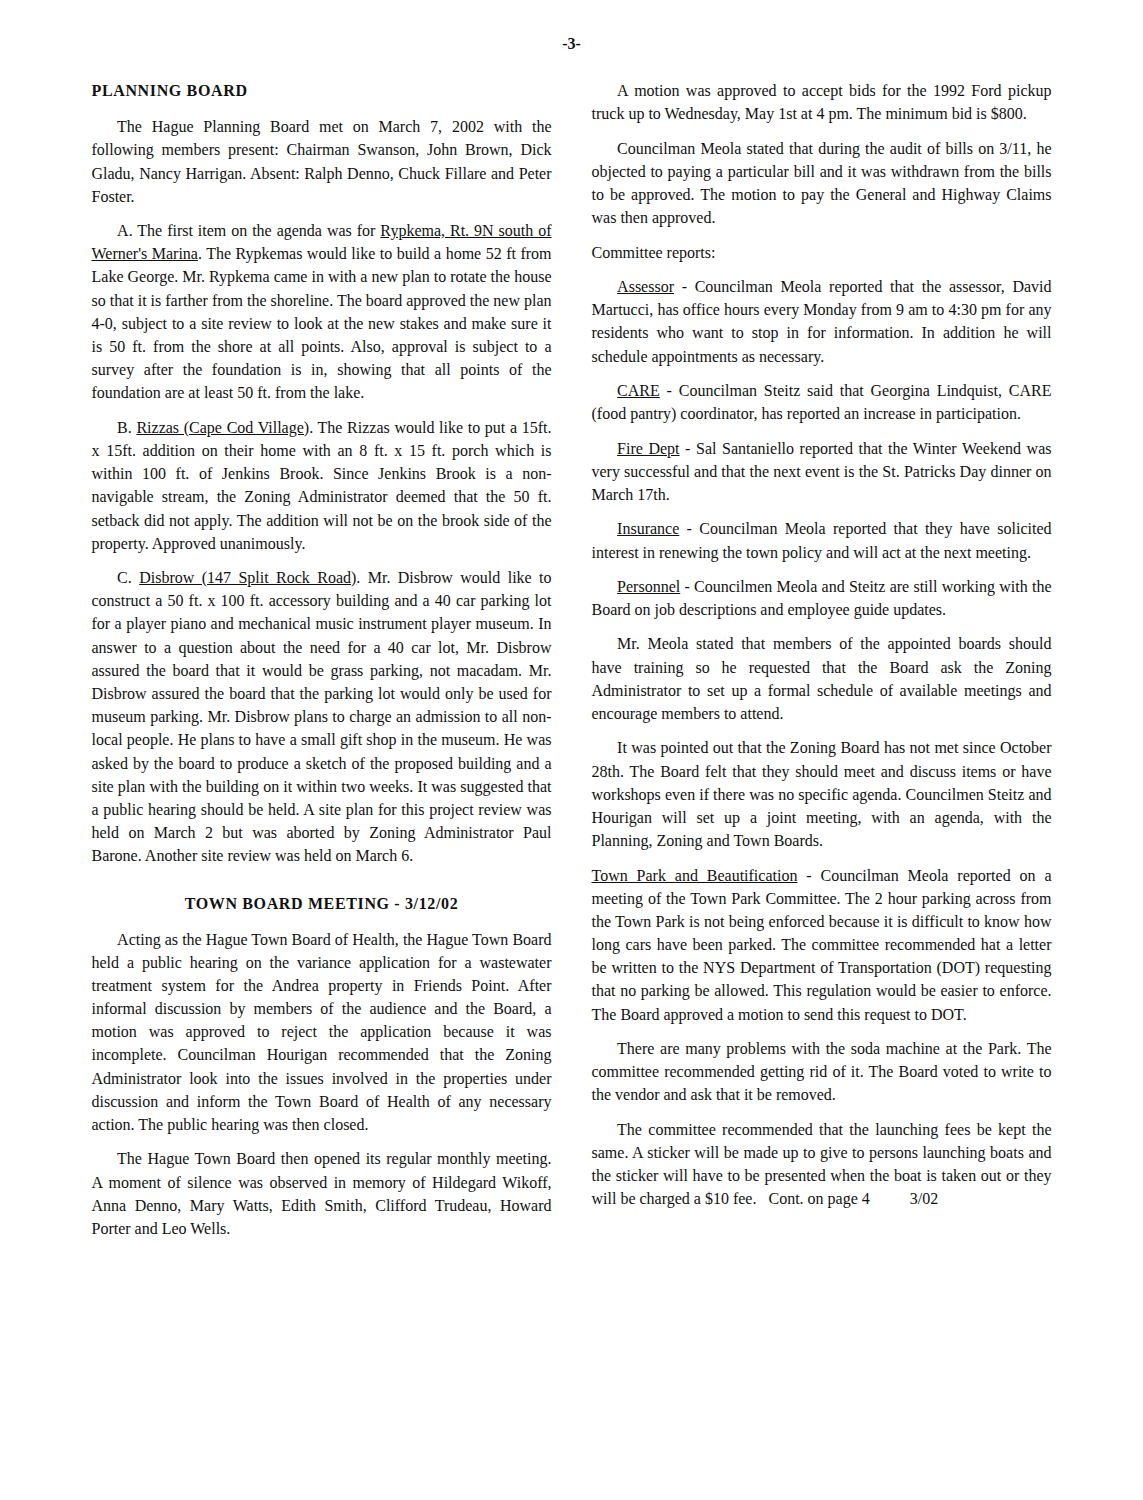-3-
PLANNING BOARD
The Hague Planning Board met on March 7, 2002 with the following members present: Chairman Swanson, John Brown, Dick Gladu, Nancy Harrigan. Absent: Ralph Denno, Chuck Fillare and Peter Foster.
A. The first item on the agenda was for Rypkema, Rt. 9N south of Werner's Marina. The Rypkemas would like to build a home 52 ft from Lake George. Mr. Rypkema came in with a new plan to rotate the house so that it is farther from the shoreline. The board approved the new plan 4-0, subject to a site review to look at the new stakes and make sure it is 50 ft. from the shore at all points. Also, approval is subject to a survey after the foundation is in, showing that all points of the foundation are at least 50 ft. from the lake.
B. Rizzas (Cape Cod Village). The Rizzas would like to put a 15ft. x 15ft. addition on their home with an 8 ft. x 15 ft. porch which is within 100 ft. of Jenkins Brook. Since Jenkins Brook is a non-navigable stream, the Zoning Administrator deemed that the 50 ft. setback did not apply. The addition will not be on the brook side of the property. Approved unanimously.
C. Disbrow (147 Split Rock Road). Mr. Disbrow would like to construct a 50 ft. x 100 ft. accessory building and a 40 car parking lot for a player piano and mechanical music instrument player museum. In answer to a question about the need for a 40 car lot, Mr. Disbrow assured the board that it would be grass parking, not macadam. Mr. Disbrow assured the board that the parking lot would only be used for museum parking. Mr. Disbrow plans to charge an admission to all non-local people. He plans to have a small gift shop in the museum. He was asked by the board to produce a sketch of the proposed building and a site plan with the building on it within two weeks. It was suggested that a public hearing should be held. A site plan for this project review was held on March 2 but was aborted by Zoning Administrator Paul Barone. Another site review was held on March 6.
TOWN BOARD MEETING - 3/12/02
Acting as the Hague Town Board of Health, the Hague Town Board held a public hearing on the variance application for a wastewater treatment system for the Andrea property in Friends Point. After informal discussion by members of the audience and the Board, a motion was approved to reject the application because it was incomplete. Councilman Hourigan recommended that the Zoning Administrator look into the issues involved in the properties under discussion and inform the Town Board of Health of any necessary action. The public hearing was then closed.
The Hague Town Board then opened its regular monthly meeting. A moment of silence was observed in memory of Hildegard Wikoff, Anna Denno, Mary Watts, Edith Smith, Clifford Trudeau, Howard Porter and Leo Wells.
A motion was approved to accept bids for the 1992 Ford pickup truck up to Wednesday, May 1st at 4 pm. The minimum bid is $800.
Councilman Meola stated that during the audit of bills on 3/11, he objected to paying a particular bill and it was withdrawn from the bills to be approved. The motion to pay the General and Highway Claims was then approved.
Committee reports:
Assessor - Councilman Meola reported that the assessor, David Martucci, has office hours every Monday from 9 am to 4:30 pm for any residents who want to stop in for information. In addition he will schedule appointments as necessary.
CARE - Councilman Steitz said that Georgina Lindquist, CARE (food pantry) coordinator, has reported an increase in participation.
Fire Dept - Sal Santaniello reported that the Winter Weekend was very successful and that the next event is the St. Patricks Day dinner on March 17th.
Insurance - Councilman Meola reported that they have solicited interest in renewing the town policy and will act at the next meeting.
Personnel - Councilmen Meola and Steitz are still working with the Board on job descriptions and employee guide updates.
Mr. Meola stated that members of the appointed boards should have training so he requested that the Board ask the Zoning Administrator to set up a formal schedule of available meetings and encourage members to attend.
It was pointed out that the Zoning Board has not met since October 28th. The Board felt that they should meet and discuss items or have workshops even if there was no specific agenda. Councilmen Steitz and Hourigan will set up a joint meeting, with an agenda, with the Planning, Zoning and Town Boards.
Town Park and Beautification - Councilman Meola reported on a meeting of the Town Park Committee. The 2 hour parking across from the Town Park is not being enforced because it is difficult to know how long cars have been parked. The committee recommended hat a letter be written to the NYS Department of Transportation (DOT) requesting that no parking be allowed. This regulation would be easier to enforce. The Board approved a motion to send this request to DOT.
There are many problems with the soda machine at the Park. The committee recommended getting rid of it. The Board voted to write to the vendor and ask that it be removed.
The committee recommended that the launching fees be kept the same. A sticker will be made up to give to persons launching boats and the sticker will have to be presented when the boat is taken out or they will be charged a $10 fee. Cont. on page 4 3/02